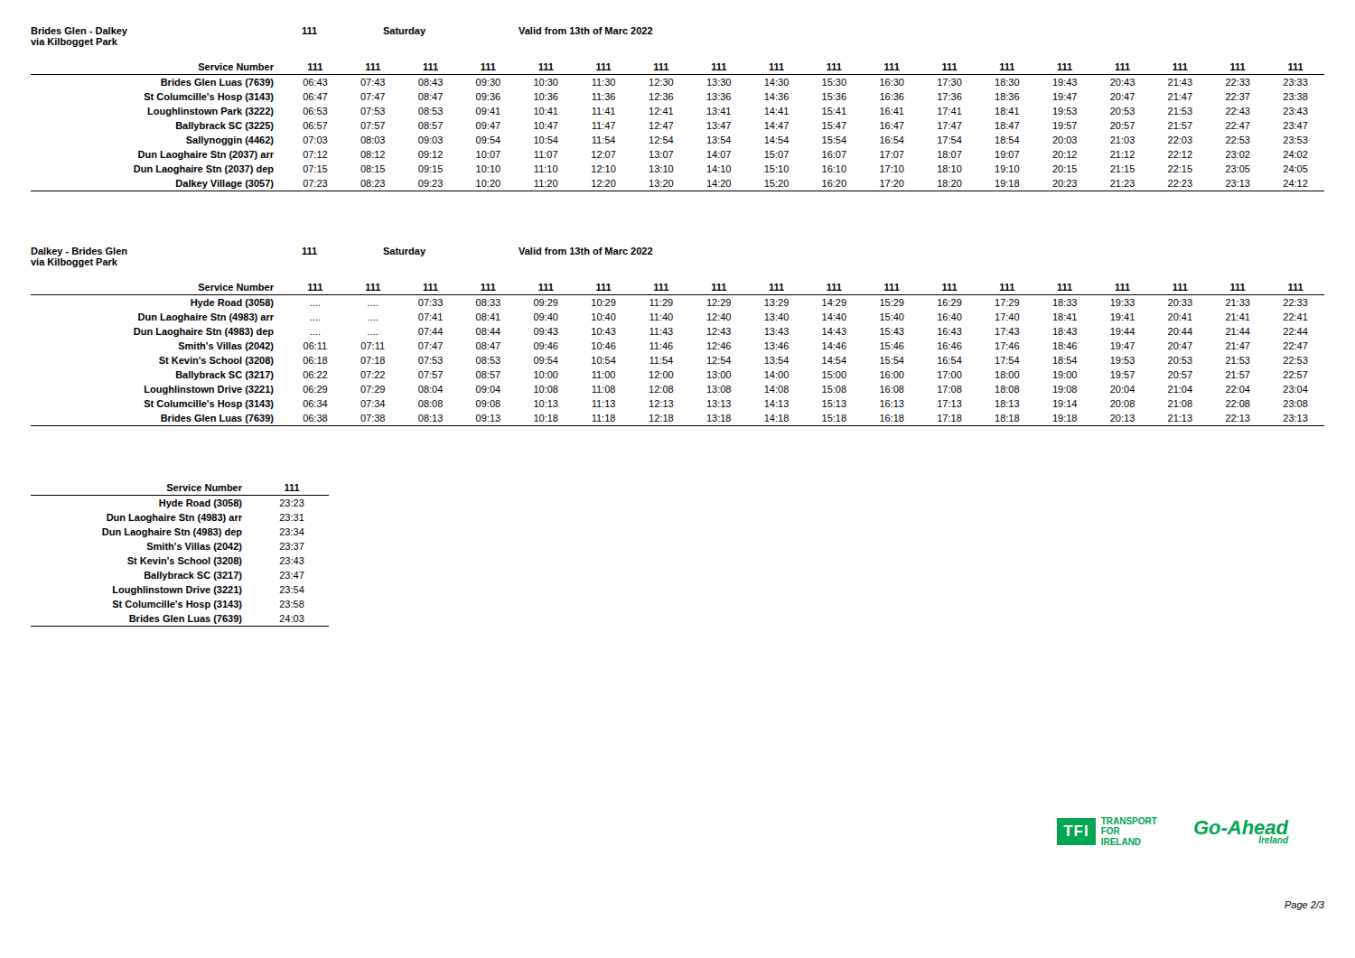| Brides Glen - Dalkey | 111 | Saturday | Valid from 13th of Marc 2022 |
| via Kilbogget Park | | | |
| Service Number | 111 | 111 | 111 | 111 | 111 | 111 | 111 | 111 | 111 | 111 | 111 | 111 | 111 | 111 | 111 | 111 | 111 | 111 |
| --- | --- | --- | --- | --- | --- | --- | --- | --- | --- | --- | --- | --- | --- | --- | --- | --- | --- | --- |
| Brides Glen Luas (7639) | 06:43 | 07:43 | 08:43 | 09:30 | 10:30 | 11:30 | 12:30 | 13:30 | 14:30 | 15:30 | 16:30 | 17:30 | 18:30 | 19:43 | 20:43 | 21:43 | 22:33 | 23:33 |
| St Columcille's Hosp (3143) | 06:47 | 07:47 | 08:47 | 09:36 | 10:36 | 11:36 | 12:36 | 13:36 | 14:36 | 15:36 | 16:36 | 17:36 | 18:36 | 19:47 | 20:47 | 21:47 | 22:37 | 23:38 |
| Loughlinstown Park (3222) | 06:53 | 07:53 | 08:53 | 09:41 | 10:41 | 11:41 | 12:41 | 13:41 | 14:41 | 15:41 | 16:41 | 17:41 | 18:41 | 19:53 | 20:53 | 21:53 | 22:43 | 23:43 |
| Ballybrack SC (3225) | 06:57 | 07:57 | 08:57 | 09:47 | 10:47 | 11:47 | 12:47 | 13:47 | 14:47 | 15:47 | 16:47 | 17:47 | 18:47 | 19:57 | 20:57 | 21:57 | 22:47 | 23:47 |
| Sallynoggin (4462) | 07:03 | 08:03 | 09:03 | 09:54 | 10:54 | 11:54 | 12:54 | 13:54 | 14:54 | 15:54 | 16:54 | 17:54 | 18:54 | 20:03 | 21:03 | 22:03 | 22:53 | 23:53 |
| Dun Laoghaire Stn (2037) arr | 07:12 | 08:12 | 09:12 | 10:07 | 11:07 | 12:07 | 13:07 | 14:07 | 15:07 | 16:07 | 17:07 | 18:07 | 19:07 | 20:12 | 21:12 | 22:12 | 23:02 | 24:02 |
| Dun Laoghaire Stn (2037) dep | 07:15 | 08:15 | 09:15 | 10:10 | 11:10 | 12:10 | 13:10 | 14:10 | 15:10 | 16:10 | 17:10 | 18:10 | 19:10 | 20:15 | 21:15 | 22:15 | 23:05 | 24:05 |
| Dalkey Village (3057) | 07:23 | 08:23 | 09:23 | 10:20 | 11:20 | 12:20 | 13:20 | 14:20 | 15:20 | 16:20 | 17:20 | 18:20 | 19:18 | 20:23 | 21:23 | 22:23 | 23:13 | 24:12 |
| Dalkey - Brides Glen | 111 | Saturday | Valid from 13th of Marc 2022 |
| via Kilbogget Park | | | |
| Service Number | 111 | 111 | 111 | 111 | 111 | 111 | 111 | 111 | 111 | 111 | 111 | 111 | 111 | 111 | 111 | 111 | 111 | 111 |
| --- | --- | --- | --- | --- | --- | --- | --- | --- | --- | --- | --- | --- | --- | --- | --- | --- | --- | --- |
| Hyde Road (3058) | .... | .... | 07:33 | 08:33 | 09:29 | 10:29 | 11:29 | 12:29 | 13:29 | 14:29 | 15:29 | 16:29 | 17:29 | 18:33 | 19:33 | 20:33 | 21:33 | 22:33 |
| Dun Laoghaire Stn (4983) arr | .... | .... | 07:41 | 08:41 | 09:40 | 10:40 | 11:40 | 12:40 | 13:40 | 14:40 | 15:40 | 16:40 | 17:40 | 18:41 | 19:41 | 20:41 | 21:41 | 22:41 |
| Dun Laoghaire Stn (4983) dep | .... | .... | 07:44 | 08:44 | 09:43 | 10:43 | 11:43 | 12:43 | 13:43 | 14:43 | 15:43 | 16:43 | 17:43 | 18:43 | 19:44 | 20:44 | 21:44 | 22:44 |
| Smith's Villas (2042) | 06:11 | 07:11 | 07:47 | 08:47 | 09:46 | 10:46 | 11:46 | 12:46 | 13:46 | 14:46 | 15:46 | 16:46 | 17:46 | 18:46 | 19:47 | 20:47 | 21:47 | 22:47 |
| St Kevin's School (3208) | 06:18 | 07:18 | 07:53 | 08:53 | 09:54 | 10:54 | 11:54 | 12:54 | 13:54 | 14:54 | 15:54 | 16:54 | 17:54 | 18:54 | 19:53 | 20:53 | 21:53 | 22:53 |
| Ballybrack SC (3217) | 06:22 | 07:22 | 07:57 | 08:57 | 10:00 | 11:00 | 12:00 | 13:00 | 14:00 | 15:00 | 16:00 | 17:00 | 18:00 | 19:00 | 19:57 | 20:57 | 21:57 | 22:57 |
| Loughlinstown Drive (3221) | 06:29 | 07:29 | 08:04 | 09:04 | 10:08 | 11:08 | 12:08 | 13:08 | 14:08 | 15:08 | 16:08 | 17:08 | 18:08 | 19:08 | 20:04 | 21:04 | 22:04 | 23:04 |
| St Columcille's Hosp (3143) | 06:34 | 07:34 | 08:08 | 09:08 | 10:13 | 11:13 | 12:13 | 13:13 | 14:13 | 15:13 | 16:13 | 17:13 | 18:13 | 19:14 | 20:08 | 21:08 | 22:08 | 23:08 |
| Brides Glen Luas (7639) | 06:38 | 07:38 | 08:13 | 09:13 | 10:18 | 11:18 | 12:18 | 13:18 | 14:18 | 15:18 | 16:18 | 17:18 | 18:18 | 19:18 | 20:13 | 21:13 | 22:13 | 23:13 |
| Service Number | 111 |
| --- | --- |
| Hyde Road (3058) | 23:23 |
| Dun Laoghaire Stn (4983) arr | 23:31 |
| Dun Laoghaire Stn (4983) dep | 23:34 |
| Smith's Villas (2042) | 23:37 |
| St Kevin's School (3208) | 23:43 |
| Ballybrack SC (3217) | 23:47 |
| Loughlinstown Drive (3221) | 23:54 |
| St Columcille's Hosp (3143) | 23:58 |
| Brides Glen Luas (7639) | 24:03 |
TFI Transport
for
Ireland
Go-Ahead Ireland
Page 2/3